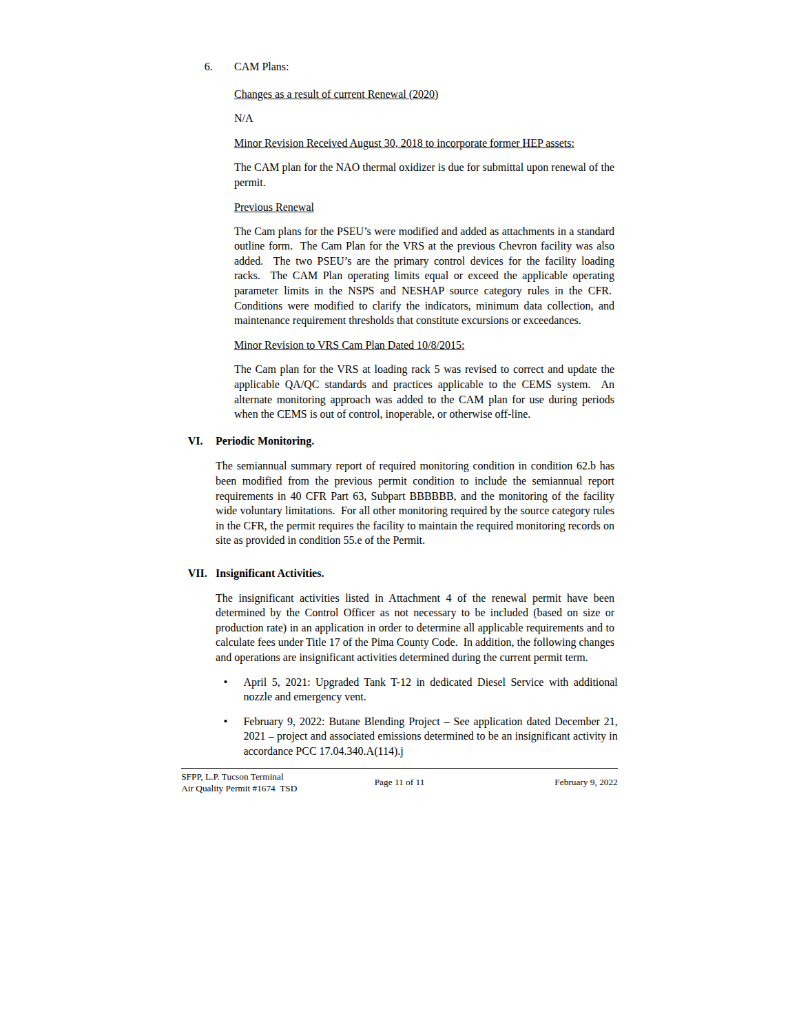6.
CAM Plans:
Changes as a result of current Renewal (2020)
N/A
Minor Revision Received August 30, 2018 to incorporate former HEP assets:
The CAM plan for the NAO thermal oxidizer is due for submittal upon renewal of the permit.
Previous Renewal
The Cam plans for the PSEU’s were modified and added as attachments in a standard outline form. The Cam Plan for the VRS at the previous Chevron facility was also added. The two PSEU’s are the primary control devices for the facility loading racks. The CAM Plan operating limits equal or exceed the applicable operating parameter limits in the NSPS and NESHAP source category rules in the CFR. Conditions were modified to clarify the indicators, minimum data collection, and maintenance requirement thresholds that constitute excursions or exceedances.
Minor Revision to VRS Cam Plan Dated 10/8/2015:
The Cam plan for the VRS at loading rack 5 was revised to correct and update the applicable QA/QC standards and practices applicable to the CEMS system. An alternate monitoring approach was added to the CAM plan for use during periods when the CEMS is out of control, inoperable, or otherwise off-line.
VI.
Periodic Monitoring.
The semiannual summary report of required monitoring condition in condition 62.b has been modified from the previous permit condition to include the semiannual report requirements in 40 CFR Part 63, Subpart BBBBBB, and the monitoring of the facility wide voluntary limitations. For all other monitoring required by the source category rules in the CFR, the permit requires the facility to maintain the required monitoring records on site as provided in condition 55.e of the Permit.
VII.
Insignificant Activities.
The insignificant activities listed in Attachment 4 of the renewal permit have been determined by the Control Officer as not necessary to be included (based on size or production rate) in an application in order to determine all applicable requirements and to calculate fees under Title 17 of the Pima County Code. In addition, the following changes and operations are insignificant activities determined during the current permit term.
April 5, 2021: Upgraded Tank T-12 in dedicated Diesel Service with additional nozzle and emergency vent.
February 9, 2022: Butane Blending Project – See application dated December 21, 2021 – project and associated emissions determined to be an insignificant activity in accordance PCC 17.04.340.A(114).j
SFPP, L.P. Tucson Terminal
Air Quality Permit #1674 TSD
Page 11 of 11
February 9, 2022